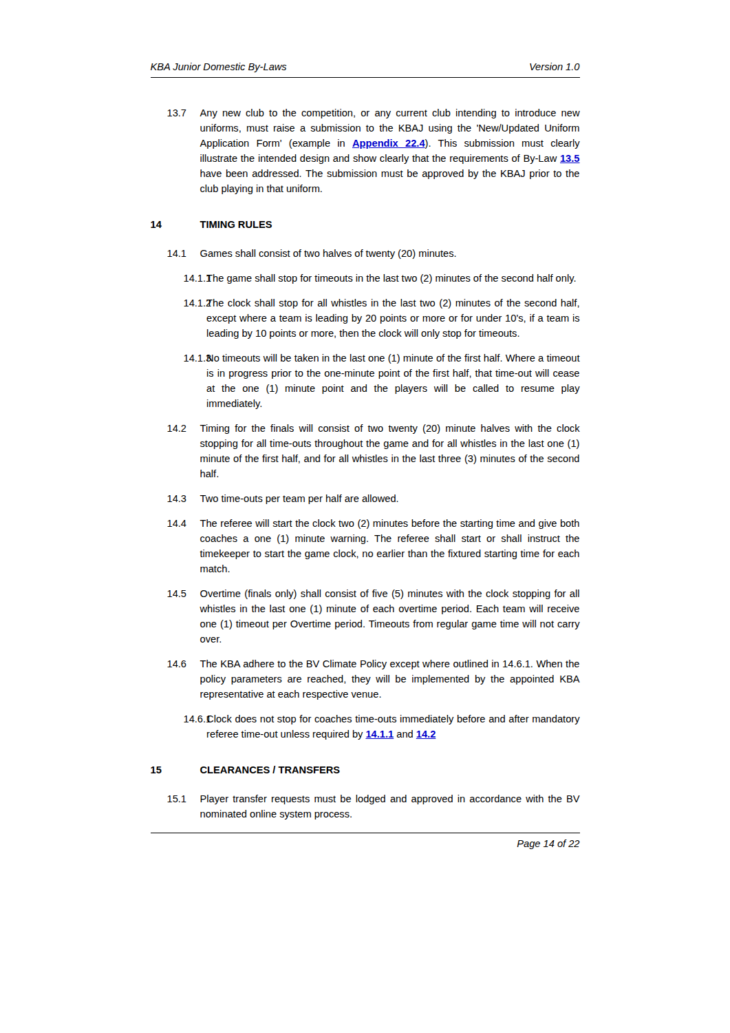KBA Junior Domestic By-Laws Version 1.0
13.7
Any new club to the competition, or any current club intending to introduce new uniforms, must raise a submission to the KBAJ using the 'New/Updated Uniform Application Form' (example in Appendix 22.4). This submission must clearly illustrate the intended design and show clearly that the requirements of By-Law 13.5 have been addressed. The submission must be approved by the KBAJ prior to the club playing in that uniform.
14
TIMING RULES
14.1
Games shall consist of two halves of twenty (20) minutes.
14.1.1
The game shall stop for timeouts in the last two (2) minutes of the second half only.
14.1.2
The clock shall stop for all whistles in the last two (2) minutes of the second half, except where a team is leading by 20 points or more or for under 10's, if a team is leading by 10 points or more, then the clock will only stop for timeouts.
14.1.3
No timeouts will be taken in the last one (1) minute of the first half. Where a timeout is in progress prior to the one-minute point of the first half, that time-out will cease at the one (1) minute point and the players will be called to resume play immediately.
14.2
Timing for the finals will consist of two twenty (20) minute halves with the clock stopping for all time-outs throughout the game and for all whistles in the last one (1) minute of the first half, and for all whistles in the last three (3) minutes of the second half.
14.3
Two time-outs per team per half are allowed.
14.4
The referee will start the clock two (2) minutes before the starting time and give both coaches a one (1) minute warning. The referee shall start or shall instruct the timekeeper to start the game clock, no earlier than the fixtured starting time for each match.
14.5
Overtime (finals only) shall consist of five (5) minutes with the clock stopping for all whistles in the last one (1) minute of each overtime period. Each team will receive one (1) timeout per Overtime period. Timeouts from regular game time will not carry over.
14.6
The KBA adhere to the BV Climate Policy except where outlined in 14.6.1. When the policy parameters are reached, they will be implemented by the appointed KBA representative at each respective venue.
14.6.1
Clock does not stop for coaches time-outs immediately before and after mandatory referee time-out unless required by 14.1.1 and 14.2
15
CLEARANCES / TRANSFERS
15.1
Player transfer requests must be lodged and approved in accordance with the BV nominated online system process.
Page 14 of 22